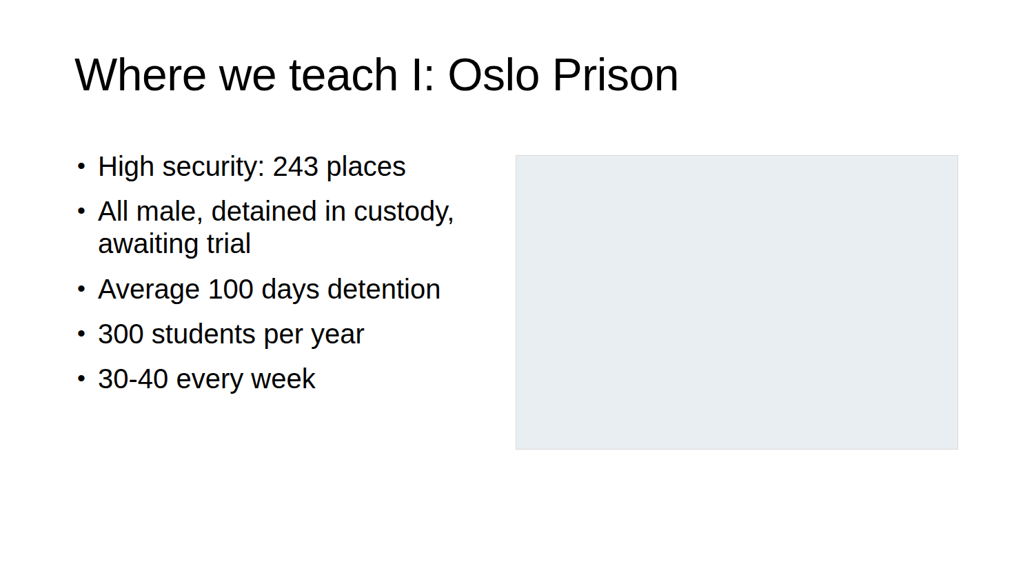Where we teach I: Oslo Prison
High security: 243 places
All male, detained in custody, awaiting trial
Average 100 days detention
300 students per year
30-40 every week